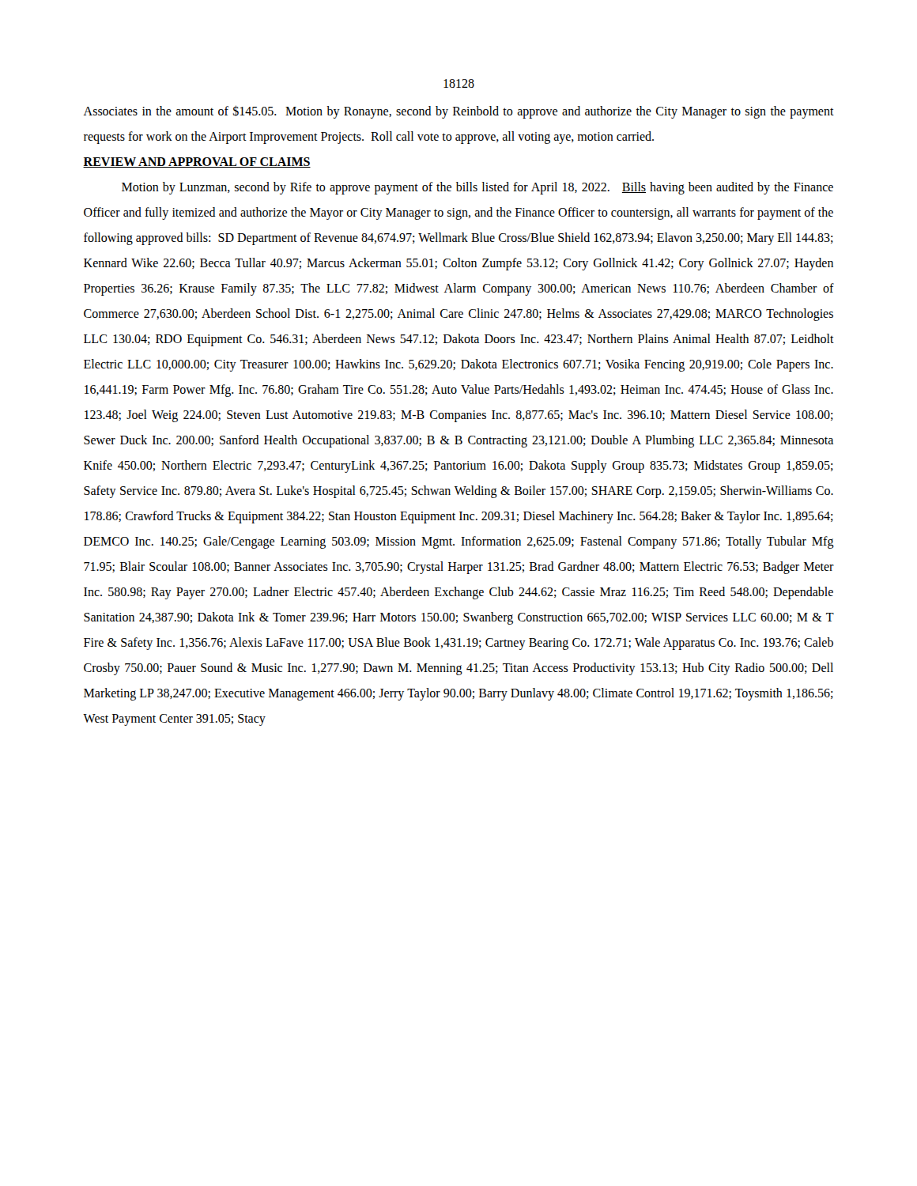18128
Associates in the amount of $145.05. Motion by Ronayne, second by Reinbold to approve and authorize the City Manager to sign the payment requests for work on the Airport Improvement Projects. Roll call vote to approve, all voting aye, motion carried.
REVIEW AND APPROVAL OF CLAIMS
Motion by Lunzman, second by Rife to approve payment of the bills listed for April 18, 2022. Bills having been audited by the Finance Officer and fully itemized and authorize the Mayor or City Manager to sign, and the Finance Officer to countersign, all warrants for payment of the following approved bills: SD Department of Revenue 84,674.97; Wellmark Blue Cross/Blue Shield 162,873.94; Elavon 3,250.00; Mary Ell 144.83; Kennard Wike 22.60; Becca Tullar 40.97; Marcus Ackerman 55.01; Colton Zumpfe 53.12; Cory Gollnick 41.42; Cory Gollnick 27.07; Hayden Properties 36.26; Krause Family 87.35; The LLC 77.82; Midwest Alarm Company 300.00; American News 110.76; Aberdeen Chamber of Commerce 27,630.00; Aberdeen School Dist. 6-1 2,275.00; Animal Care Clinic 247.80; Helms & Associates 27,429.08; MARCO Technologies LLC 130.04; RDO Equipment Co. 546.31; Aberdeen News 547.12; Dakota Doors Inc. 423.47; Northern Plains Animal Health 87.07; Leidholt Electric LLC 10,000.00; City Treasurer 100.00; Hawkins Inc. 5,629.20; Dakota Electronics 607.71; Vosika Fencing 20,919.00; Cole Papers Inc. 16,441.19; Farm Power Mfg. Inc. 76.80; Graham Tire Co. 551.28; Auto Value Parts/Hedahls 1,493.02; Heiman Inc. 474.45; House of Glass Inc. 123.48; Joel Weig 224.00; Steven Lust Automotive 219.83; M-B Companies Inc. 8,877.65; Mac's Inc. 396.10; Mattern Diesel Service 108.00; Sewer Duck Inc. 200.00; Sanford Health Occupational 3,837.00; B & B Contracting 23,121.00; Double A Plumbing LLC 2,365.84; Minnesota Knife 450.00; Northern Electric 7,293.47; CenturyLink 4,367.25; Pantorium 16.00; Dakota Supply Group 835.73; Midstates Group 1,859.05; Safety Service Inc. 879.80; Avera St. Luke's Hospital 6,725.45; Schwan Welding & Boiler 157.00; SHARE Corp. 2,159.05; Sherwin-Williams Co. 178.86; Crawford Trucks & Equipment 384.22; Stan Houston Equipment Inc. 209.31; Diesel Machinery Inc. 564.28; Baker & Taylor Inc. 1,895.64; DEMCO Inc. 140.25; Gale/Cengage Learning 503.09; Mission Mgmt. Information 2,625.09; Fastenal Company 571.86; Totally Tubular Mfg 71.95; Blair Scoular 108.00; Banner Associates Inc. 3,705.90; Crystal Harper 131.25; Brad Gardner 48.00; Mattern Electric 76.53; Badger Meter Inc. 580.98; Ray Payer 270.00; Ladner Electric 457.40; Aberdeen Exchange Club 244.62; Cassie Mraz 116.25; Tim Reed 548.00; Dependable Sanitation 24,387.90; Dakota Ink & Tomer 239.96; Harr Motors 150.00; Swanberg Construction 665,702.00; WISP Services LLC 60.00; M & T Fire & Safety Inc. 1,356.76; Alexis LaFave 117.00; USA Blue Book 1,431.19; Cartney Bearing Co. 172.71; Wale Apparatus Co. Inc. 193.76; Caleb Crosby 750.00; Pauer Sound & Music Inc. 1,277.90; Dawn M. Menning 41.25; Titan Access Productivity 153.13; Hub City Radio 500.00; Dell Marketing LP 38,247.00; Executive Management 466.00; Jerry Taylor 90.00; Barry Dunlavy 48.00; Climate Control 19,171.62; Toysmith 1,186.56; West Payment Center 391.05; Stacy